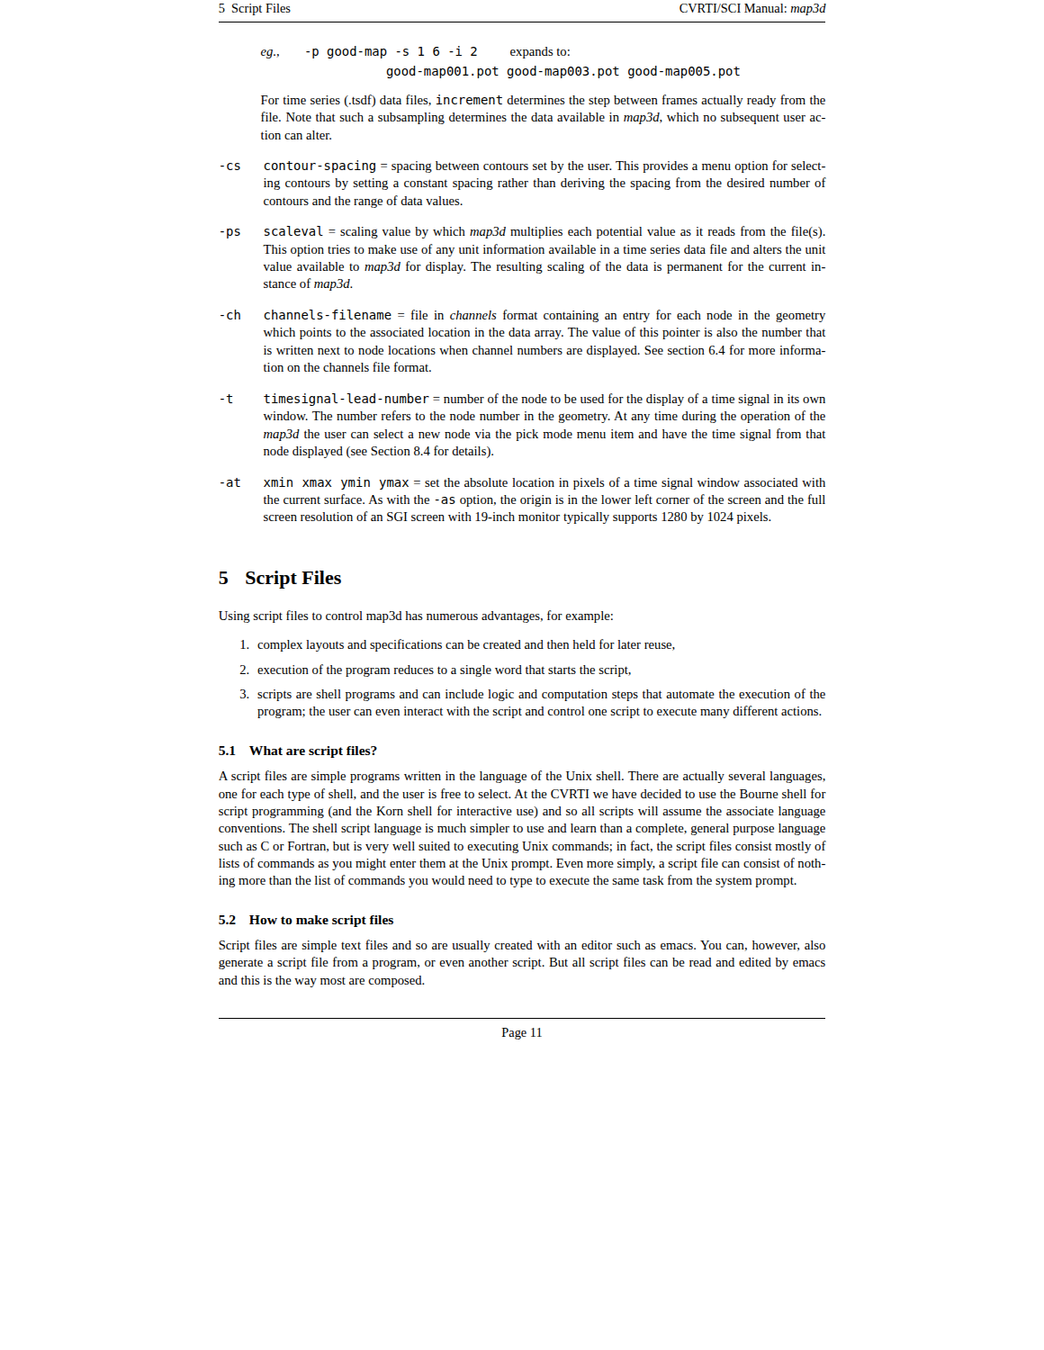5 Script Files
CVRTI/SCI Manual: map3d
eg., -p good-map -s 1 6 -i 2 expands to: good-map001.pot good-map003.pot good-map005.pot
For time series (.tsdf) data files, increment determines the step between frames actually ready from the file. Note that such a subsampling determines the data available in map3d, which no subsequent user action can alter.
-cs
contour-spacing = spacing between contours set by the user. This provides a menu option for selecting contours by setting a constant spacing rather than deriving the spacing from the desired number of contours and the range of data values.
-ps
scaleval = scaling value by which map3d multiplies each potential value as it reads from the file(s). This option tries to make use of any unit information available in a time series data file and alters the unit value available to map3d for display. The resulting scaling of the data is permanent for the current instance of map3d.
-ch
channels-filename = file in channels format containing an entry for each node in the geometry which points to the associated location in the data array. The value of this pointer is also the number that is written next to node locations when channel numbers are displayed. See section 6.4 for more information on the channels file format.
-t
timesignal-lead-number = number of the node to be used for the display of a time signal in its own window. The number refers to the node number in the geometry. At any time during the operation of the map3d the user can select a new node via the pick mode menu item and have the time signal from that node displayed (see Section 8.4 for details).
-at
xmin xmax ymin ymax = set the absolute location in pixels of a time signal window associated with the current surface. As with the -as option, the origin is in the lower left corner of the screen and the full screen resolution of an SGI screen with 19-inch monitor typically supports 1280 by 1024 pixels.
5 Script Files
Using script files to control map3d has numerous advantages, for example:
complex layouts and specifications can be created and then held for later reuse,
execution of the program reduces to a single word that starts the script,
scripts are shell programs and can include logic and computation steps that automate the execution of the program; the user can even interact with the script and control one script to execute many different actions.
5.1 What are script files?
A script files are simple programs written in the language of the Unix shell. There are actually several languages, one for each type of shell, and the user is free to select. At the CVRTI we have decided to use the Bourne shell for script programming (and the Korn shell for interactive use) and so all scripts will assume the associate language conventions. The shell script language is much simpler to use and learn than a complete, general purpose language such as C or Fortran, but is very well suited to executing Unix commands; in fact, the script files consist mostly of lists of commands as you might enter them at the Unix prompt. Even more simply, a script file can consist of nothing more than the list of commands you would need to type to execute the same task from the system prompt.
5.2 How to make script files
Script files are simple text files and so are usually created with an editor such as emacs. You can, however, also generate a script file from a program, or even another script. But all script files can be read and edited by emacs and this is the way most are composed.
Page 11